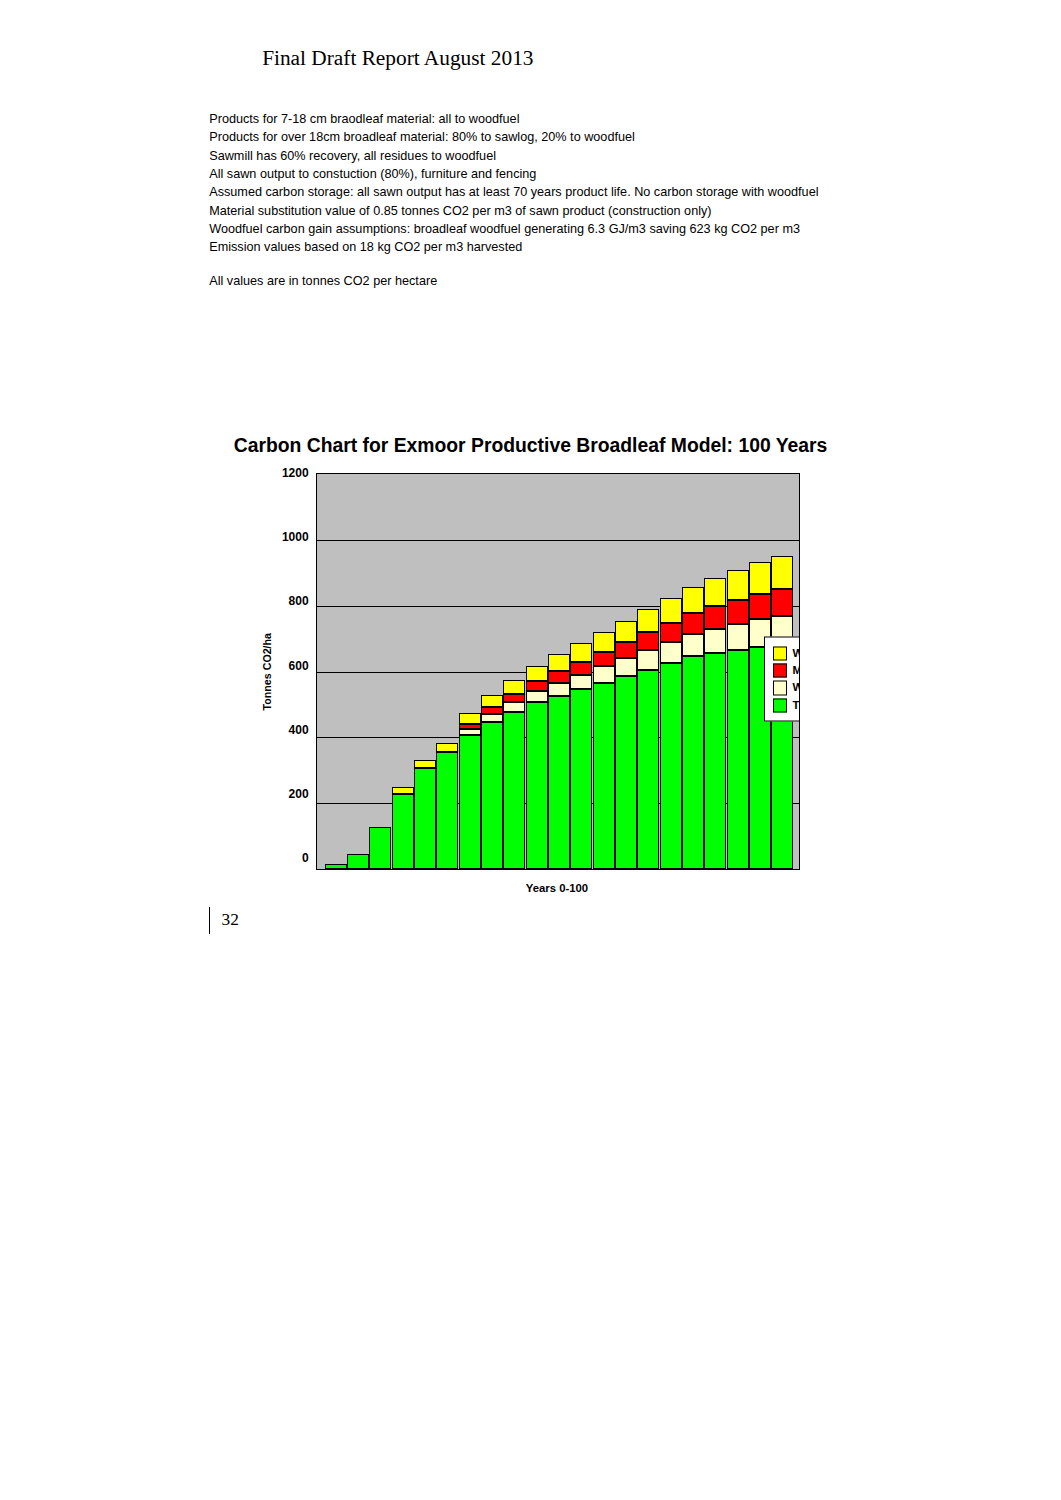Final Draft Report August 2013
Products for 7-18 cm braodleaf material: all to woodfuel
Products for over 18cm broadleaf material: 80% to sawlog, 20% to woodfuel
Sawmill has 60% recovery, all residues to woodfuel
All sawn output to constuction (80%), furniture and fencing
Assumed carbon storage: all sawn output has at least 70 years product life. No carbon storage with woodfuel
Material substitution value of 0.85 tonnes CO2 per m3 of sawn product (construction only)
Woodfuel carbon gain assumptions: broadleaf woodfuel generating 6.3 GJ/m3 saving 623 kg CO2 per m3
Emission values based on 18 kg CO2 per m3 harvested
All values are in tonnes CO2 per hectare
Carbon Chart for Exmoor Productive Broadleaf Model: 100 Years
Tonnes CO2/ha
1200 1000 800 600 400 200 0
Woodfuel Carbon Gain
Material Sub. Carbon
Wood Products Carbon
Tree Biomass Carbon
Years 0-100
32